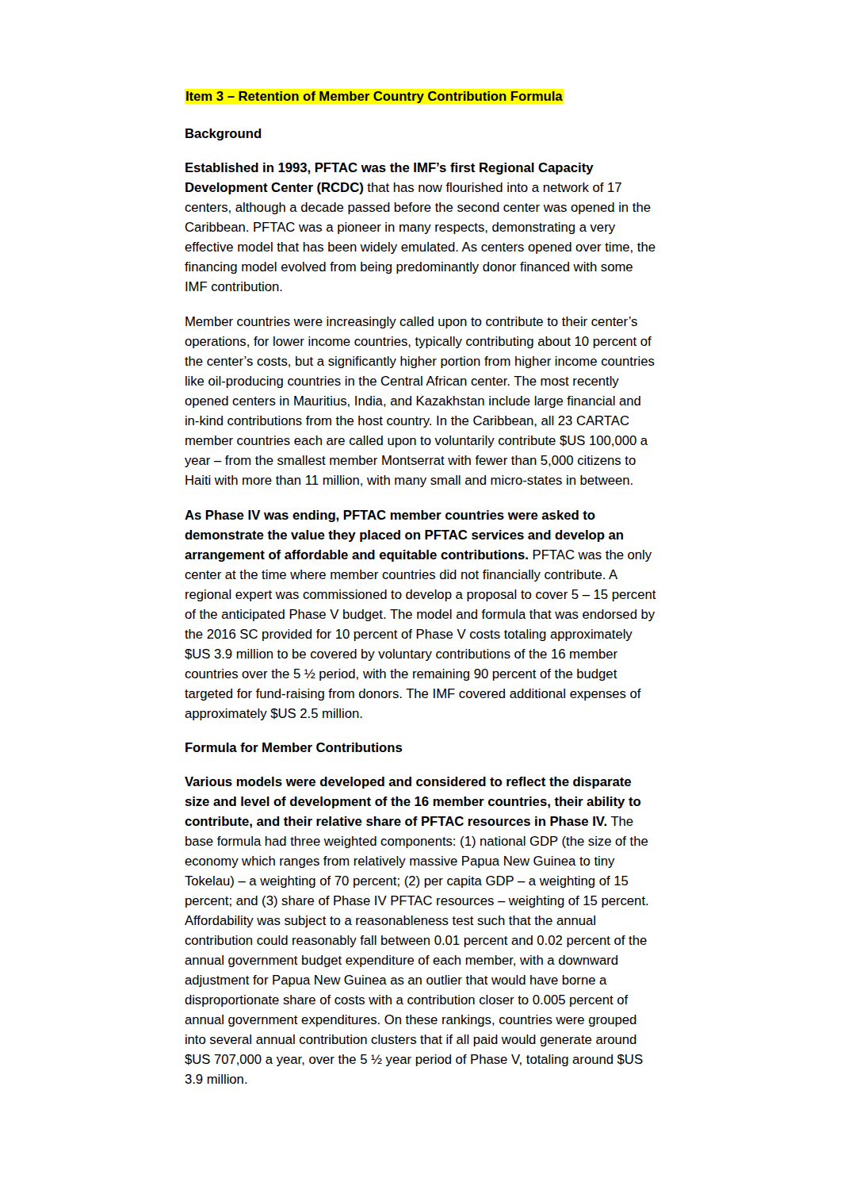Item 3 – Retention of Member Country Contribution Formula
Background
Established in 1993, PFTAC was the IMF’s first Regional Capacity Development Center (RCDC) that has now flourished into a network of 17 centers, although a decade passed before the second center was opened in the Caribbean. PFTAC was a pioneer in many respects, demonstrating a very effective model that has been widely emulated. As centers opened over time, the financing model evolved from being predominantly donor financed with some IMF contribution.
Member countries were increasingly called upon to contribute to their center’s operations, for lower income countries, typically contributing about 10 percent of the center’s costs, but a significantly higher portion from higher income countries like oil-producing countries in the Central African center. The most recently opened centers in Mauritius, India, and Kazakhstan include large financial and in-kind contributions from the host country. In the Caribbean, all 23 CARTAC member countries each are called upon to voluntarily contribute $US 100,000 a year – from the smallest member Montserrat with fewer than 5,000 citizens to Haiti with more than 11 million, with many small and micro-states in between.
As Phase IV was ending, PFTAC member countries were asked to demonstrate the value they placed on PFTAC services and develop an arrangement of affordable and equitable contributions. PFTAC was the only center at the time where member countries did not financially contribute. A regional expert was commissioned to develop a proposal to cover 5 – 15 percent of the anticipated Phase V budget. The model and formula that was endorsed by the 2016 SC provided for 10 percent of Phase V costs totaling approximately $US 3.9 million to be covered by voluntary contributions of the 16 member countries over the 5 ½ period, with the remaining 90 percent of the budget targeted for fund-raising from donors. The IMF covered additional expenses of approximately $US 2.5 million.
Formula for Member Contributions
Various models were developed and considered to reflect the disparate size and level of development of the 16 member countries, their ability to contribute, and their relative share of PFTAC resources in Phase IV. The base formula had three weighted components: (1) national GDP (the size of the economy which ranges from relatively massive Papua New Guinea to tiny Tokelau) – a weighting of 70 percent; (2) per capita GDP – a weighting of 15 percent; and (3) share of Phase IV PFTAC resources – weighting of 15 percent. Affordability was subject to a reasonableness test such that the annual contribution could reasonably fall between 0.01 percent and 0.02 percent of the annual government budget expenditure of each member, with a downward adjustment for Papua New Guinea as an outlier that would have borne a disproportionate share of costs with a contribution closer to 0.005 percent of annual government expenditures. On these rankings, countries were grouped into several annual contribution clusters that if all paid would generate around $US 707,000 a year, over the 5 ½ year period of Phase V, totaling around $US 3.9 million.